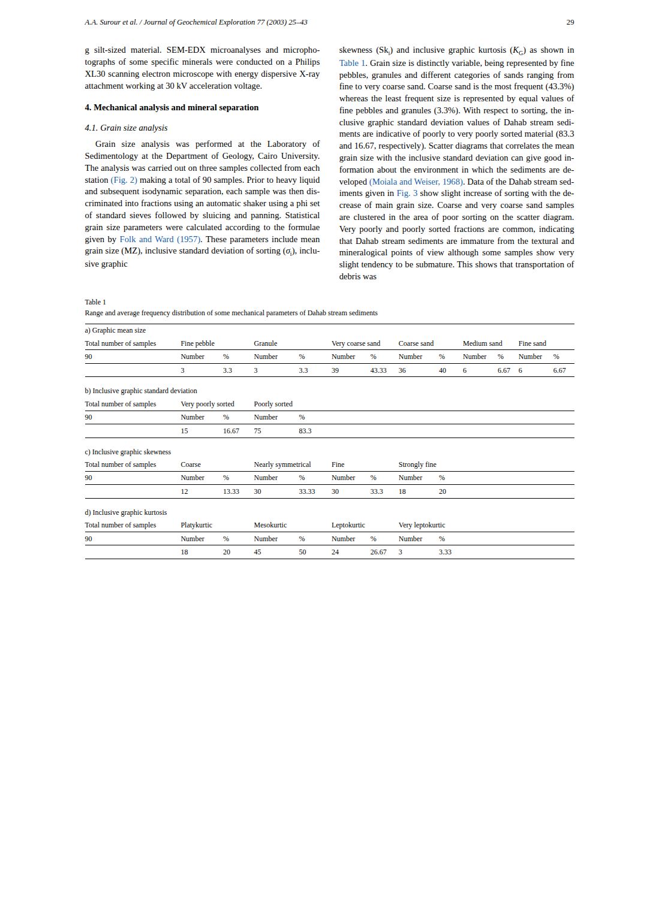A.A. Surour et al. / Journal of Geochemical Exploration 77 (2003) 25–43 29
g silt-sized material. SEM-EDX microanalyses and microphotographs of some specific minerals were conducted on a Philips XL30 scanning electron microscope with energy dispersive X-ray attachment working at 30 kV acceleration voltage.
4. Mechanical analysis and mineral separation
4.1. Grain size analysis
Grain size analysis was performed at the Laboratory of Sedimentology at the Department of Geology, Cairo University. The analysis was carried out on three samples collected from each station (Fig. 2) making a total of 90 samples. Prior to heavy liquid and subsequent isodynamic separation, each sample was then discriminated into fractions using an automatic shaker using a phi set of standard sieves followed by sluicing and panning. Statistical grain size parameters were calculated according to the formulae given by Folk and Ward (1957). These parameters include mean grain size (MZ), inclusive standard deviation of sorting (σi), inclusive graphic
skewness (Ski) and inclusive graphic kurtosis (KG) as shown in Table 1. Grain size is distinctly variable, being represented by fine pebbles, granules and different categories of sands ranging from fine to very coarse sand. Coarse sand is the most frequent (43.3%) whereas the least frequent size is represented by equal values of fine pebbles and granules (3.3%). With respect to sorting, the inclusive graphic standard deviation values of Dahab stream sediments are indicative of poorly to very poorly sorted material (83.3 and 16.67, respectively). Scatter diagrams that correlates the mean grain size with the inclusive standard deviation can give good information about the environment in which the sediments are developed (Moiala and Weiser, 1968). Data of the Dahab stream sediments given in Fig. 3 show slight increase of sorting with the decrease of main grain size. Coarse and very coarse sand samples are clustered in the area of poor sorting on the scatter diagram. Very poorly and poorly sorted fractions are common, indicating that Dahab stream sediments are immature from the textural and mineralogical points of view although some samples show very slight tendency to be submature. This shows that transportation of debris was
Table 1
Range and average frequency distribution of some mechanical parameters of Dahab stream sediments
| a) Graphic mean size |
| Total number of samples | Fine pebble | Granule | Very coarse sand | Coarse sand | Medium sand | Fine sand |
| 90 | Number | % | Number | % | Number | % | Number | % | Number | % | Number | % |
| | 3 | 3.3 | 3 | 3.3 | 39 | 43.33 | 36 | 40 | 6 | 6.67 | 6 | 6.67 |
| b) Inclusive graphic standard deviation |
| Total number of samples | Very poorly sorted | Poorly sorted | |
| 90 | Number | % | Number | % | |
| | 15 | 16.67 | 75 | 83.3 | |
| c) Inclusive graphic skewness |
| Total number of samples | Coarse | Nearly symmetrical | Fine | Strongly fine | |
| 90 | Number | % | Number | % | Number | % | Number | % | |
| | 12 | 13.33 | 30 | 33.33 | 30 | 33.3 | 18 | 20 | |
| d) Inclusive graphic kurtosis |
| Total number of samples | Platykurtic | Mesokurtic | Leptokurtic | Very leptokurtic | |
| 90 | Number | % | Number | % | Number | % | Number | % | |
| | 18 | 20 | 45 | 50 | 24 | 26.67 | 3 | 3.33 | |